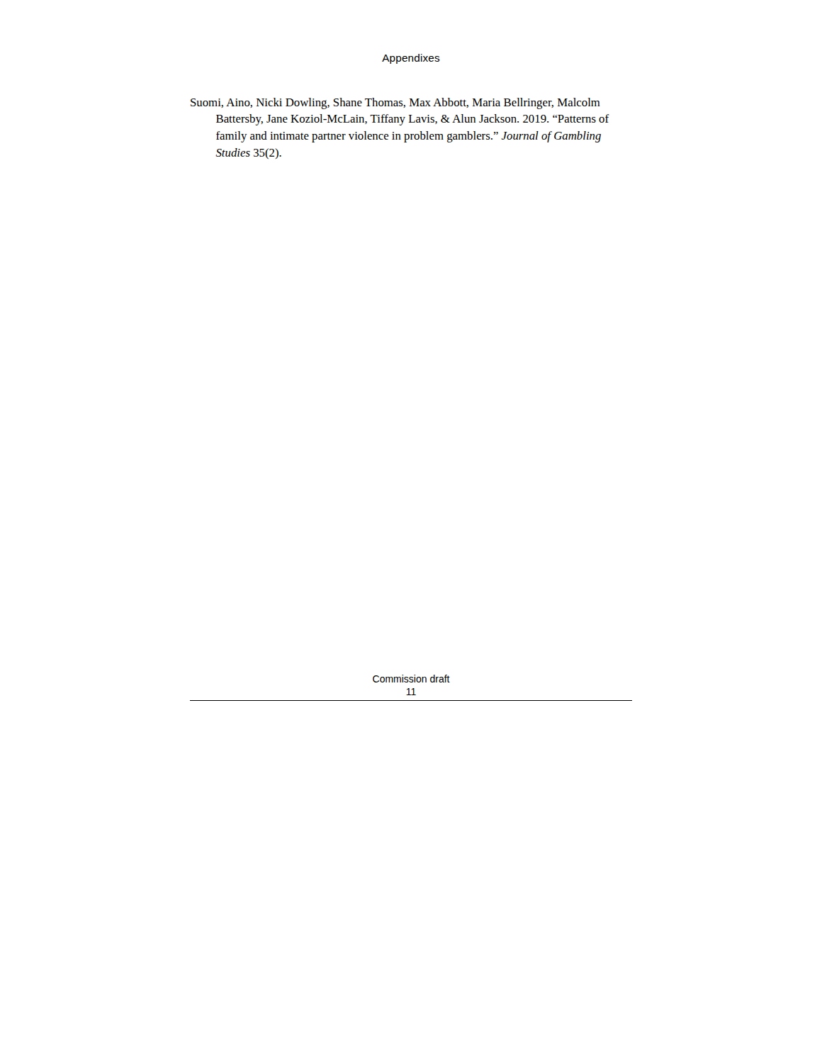Appendixes
Suomi, Aino, Nicki Dowling, Shane Thomas, Max Abbott, Maria Bellringer, Malcolm Battersby, Jane Koziol-McLain, Tiffany Lavis, & Alun Jackson. 2019. “Patterns of family and intimate partner violence in problem gamblers.” Journal of Gambling Studies 35(2).
Commission draft 11